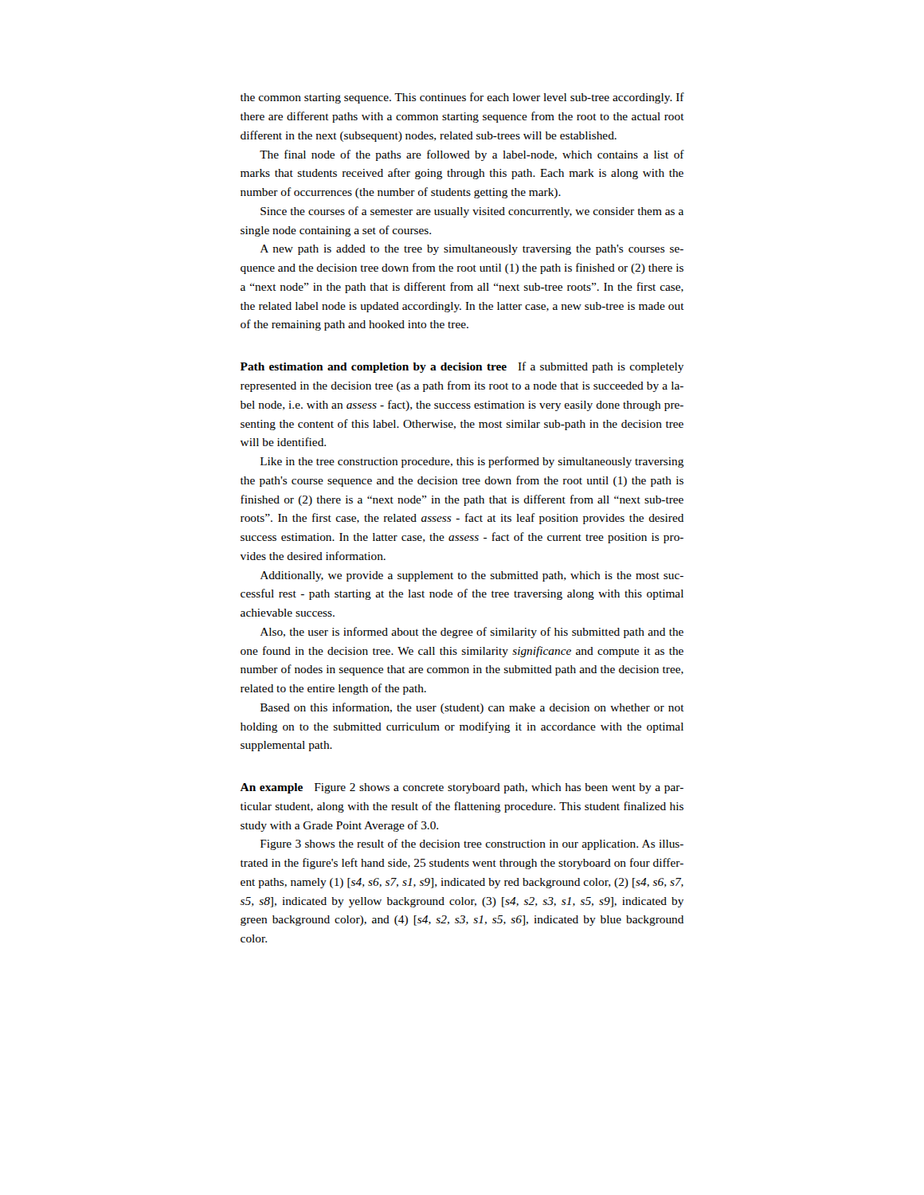the common starting sequence. This continues for each lower level sub-tree accordingly. If there are different paths with a common starting sequence from the root to the actual root different in the next (subsequent) nodes, related sub-trees will be established.
The final node of the paths are followed by a label-node, which contains a list of marks that students received after going through this path. Each mark is along with the number of occurrences (the number of students getting the mark).
Since the courses of a semester are usually visited concurrently, we consider them as a single node containing a set of courses.
A new path is added to the tree by simultaneously traversing the path's courses sequence and the decision tree down from the root until (1) the path is finished or (2) there is a “next node” in the path that is different from all “next sub-tree roots”. In the first case, the related label node is updated accordingly. In the latter case, a new sub-tree is made out of the remaining path and hooked into the tree.
Path estimation and completion by a decision tree If a submitted path is completely represented in the decision tree (as a path from its root to a node that is succeeded by a label node, i.e. with an assess - fact), the success estimation is very easily done through presenting the content of this label. Otherwise, the most similar sub-path in the decision tree will be identified.
Like in the tree construction procedure, this is performed by simultaneously traversing the path's course sequence and the decision tree down from the root until (1) the path is finished or (2) there is a “next node” in the path that is different from all “next sub-tree roots”. In the first case, the related assess - fact at its leaf position provides the desired success estimation. In the latter case, the assess - fact of the current tree position is provides the desired information.
Additionally, we provide a supplement to the submitted path, which is the most successful rest - path starting at the last node of the tree traversing along with this optimal achievable success.
Also, the user is informed about the degree of similarity of his submitted path and the one found in the decision tree. We call this similarity significance and compute it as the number of nodes in sequence that are common in the submitted path and the decision tree, related to the entire length of the path.
Based on this information, the user (student) can make a decision on whether or not holding on to the submitted curriculum or modifying it in accordance with the optimal supplemental path.
An example Figure 2 shows a concrete storyboard path, which has been went by a particular student, along with the result of the flattening procedure. This student finalized his study with a Grade Point Average of 3.0.
Figure 3 shows the result of the decision tree construction in our application. As illustrated in the figure's left hand side, 25 students went through the storyboard on four different paths, namely (1) [s4, s6, s7, s1, s9], indicated by red background color, (2) [s4, s6, s7, s5, s8], indicated by yellow background color, (3) [s4, s2, s3, s1, s5, s9], indicated by green background color), and (4) [s4, s2, s3, s1, s5, s6], indicated by blue background color.